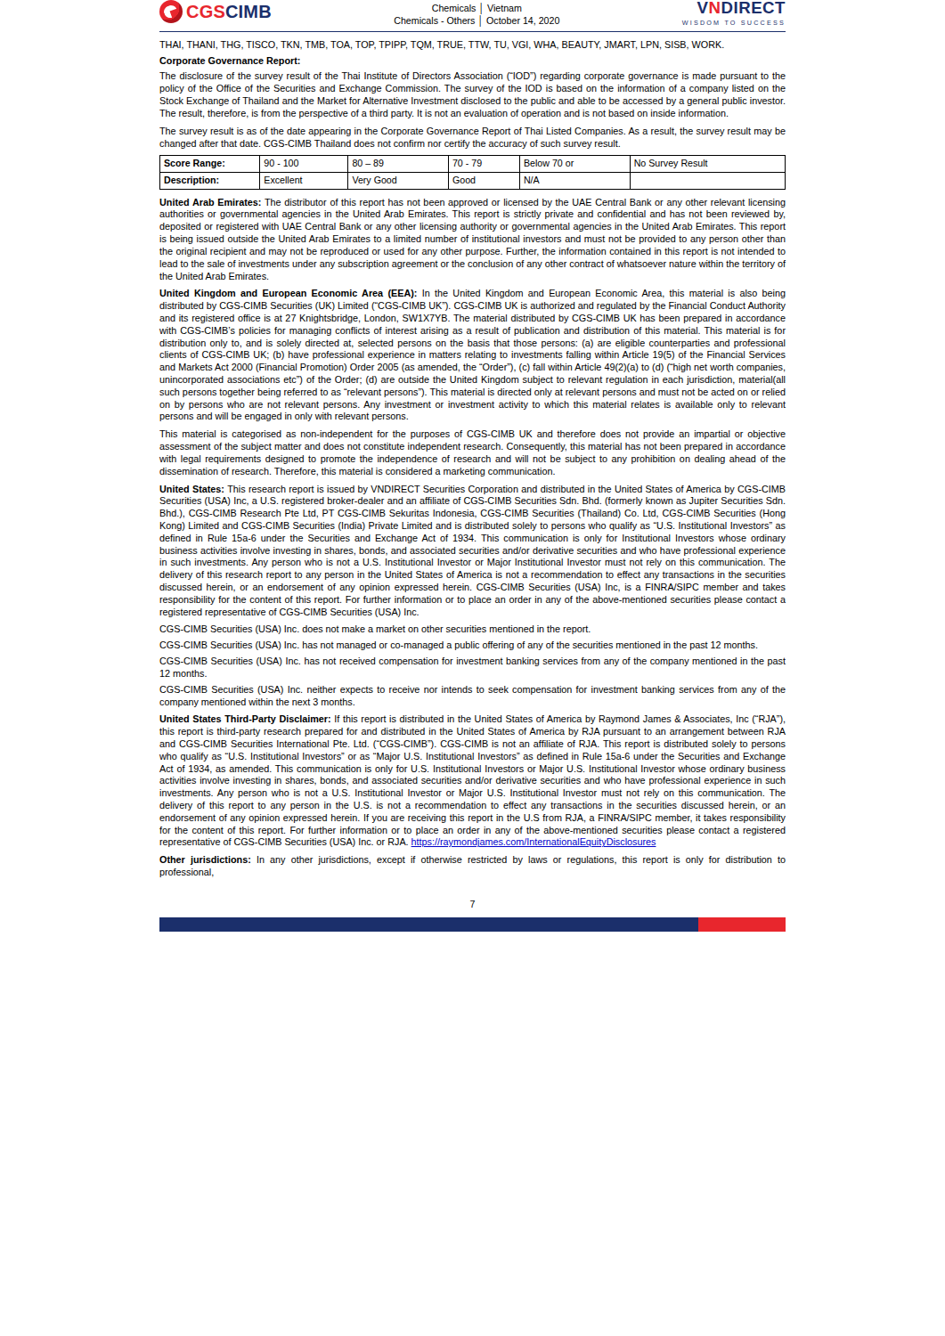CGS CIMB
Chemicals │ Vietnam
Chemicals - Others │ October 14, 2020
VNDIRECT
WISDOM TO SUCCESS
THAI, THANI, THG, TISCO, TKN, TMB, TOA, TOP, TPIPP, TQM, TRUE, TTW, TU, VGI, WHA, BEAUTY, JMART, LPN, SISB, WORK.
Corporate Governance Report:
The disclosure of the survey result of the Thai Institute of Directors Association (“IOD”) regarding corporate governance is made pursuant to the policy of the Office of the Securities and Exchange Commission. The survey of the IOD is based on the information of a company listed on the Stock Exchange of Thailand and the Market for Alternative Investment disclosed to the public and able to be accessed by a general public investor. The result, therefore, is from the perspective of a third party. It is not an evaluation of operation and is not based on inside information.
The survey result is as of the date appearing in the Corporate Governance Report of Thai Listed Companies. As a result, the survey result may be changed after that date. CGS-CIMB Thailand does not confirm nor certify the accuracy of such survey result.
| Score Range: | 90 - 100 | 80 – 89 | 70 - 79 | Below 70 or | No Survey Result |
| Description: | Excellent | Very Good | Good | N/A | |
United Arab Emirates: The distributor of this report has not been approved or licensed by the UAE Central Bank or any other relevant licensing authorities or governmental agencies in the United Arab Emirates. This report is strictly private and confidential and has not been reviewed by, deposited or registered with UAE Central Bank or any other licensing authority or governmental agencies in the United Arab Emirates. This report is being issued outside the United Arab Emirates to a limited number of institutional investors and must not be provided to any person other than the original recipient and may not be reproduced or used for any other purpose. Further, the information contained in this report is not intended to lead to the sale of investments under any subscription agreement or the conclusion of any other contract of whatsoever nature within the territory of the United Arab Emirates.
United Kingdom and European Economic Area (EEA): In the United Kingdom and European Economic Area, this material is also being distributed by CGS-CIMB Securities (UK) Limited (“CGS-CIMB UK”). CGS-CIMB UK is authorized and regulated by the Financial Conduct Authority and its registered office is at 27 Knightsbridge, London, SW1X7YB. The material distributed by CGS-CIMB UK has been prepared in accordance with CGS-CIMB’s policies for managing conflicts of interest arising as a result of publication and distribution of this material. This material is for distribution only to, and is solely directed at, selected persons on the basis that those persons: (a) are eligible counterparties and professional clients of CGS-CIMB UK; (b) have professional experience in matters relating to investments falling within Article 19(5) of the Financial Services and Markets Act 2000 (Financial Promotion) Order 2005 (as amended, the “Order”), (c) fall within Article 49(2)(a) to (d) (“high net worth companies, unincorporated associations etc”) of the Order; (d) are outside the United Kingdom subject to relevant regulation in each jurisdiction, material(all such persons together being referred to as “relevant persons”). This material is directed only at relevant persons and must not be acted on or relied on by persons who are not relevant persons. Any investment or investment activity to which this material relates is available only to relevant persons and will be engaged in only with relevant persons.
This material is categorised as non-independent for the purposes of CGS-CIMB UK and therefore does not provide an impartial or objective assessment of the subject matter and does not constitute independent research. Consequently, this material has not been prepared in accordance with legal requirements designed to promote the independence of research and will not be subject to any prohibition on dealing ahead of the dissemination of research. Therefore, this material is considered a marketing communication.
United States: This research report is issued by VNDIRECT Securities Corporation and distributed in the United States of America by CGS-CIMB Securities (USA) Inc, a U.S. registered broker-dealer and an affiliate of CGS-CIMB Securities Sdn. Bhd. (formerly known as Jupiter Securities Sdn. Bhd.), CGS-CIMB Research Pte Ltd, PT CGS-CIMB Sekuritas Indonesia, CGS-CIMB Securities (Thailand) Co. Ltd, CGS-CIMB Securities (Hong Kong) Limited and CGS-CIMB Securities (India) Private Limited and is distributed solely to persons who qualify as “U.S. Institutional Investors” as defined in Rule 15a-6 under the Securities and Exchange Act of 1934. This communication is only for Institutional Investors whose ordinary business activities involve investing in shares, bonds, and associated securities and/or derivative securities and who have professional experience in such investments. Any person who is not a U.S. Institutional Investor or Major Institutional Investor must not rely on this communication. The delivery of this research report to any person in the United States of America is not a recommendation to effect any transactions in the securities discussed herein, or an endorsement of any opinion expressed herein. CGS-CIMB Securities (USA) Inc, is a FINRA/SIPC member and takes responsibility for the content of this report. For further information or to place an order in any of the above-mentioned securities please contact a registered representative of CGS-CIMB Securities (USA) Inc.
CGS-CIMB Securities (USA) Inc. does not make a market on other securities mentioned in the report.
CGS-CIMB Securities (USA) Inc. has not managed or co-managed a public offering of any of the securities mentioned in the past 12 months.
CGS-CIMB Securities (USA) Inc. has not received compensation for investment banking services from any of the company mentioned in the past 12 months.
CGS-CIMB Securities (USA) Inc. neither expects to receive nor intends to seek compensation for investment banking services from any of the company mentioned within the next 3 months.
United States Third-Party Disclaimer: If this report is distributed in the United States of America by Raymond James & Associates, Inc (“RJA”), this report is third-party research prepared for and distributed in the United States of America by RJA pursuant to an arrangement between RJA and CGS-CIMB Securities International Pte. Ltd. (“CGS-CIMB”). CGS-CIMB is not an affiliate of RJA. This report is distributed solely to persons who qualify as “U.S. Institutional Investors” or as “Major U.S. Institutional Investors” as defined in Rule 15a-6 under the Securities and Exchange Act of 1934, as amended. This communication is only for U.S. Institutional Investors or Major U.S. Institutional Investor whose ordinary business activities involve investing in shares, bonds, and associated securities and/or derivative securities and who have professional experience in such investments. Any person who is not a U.S. Institutional Investor or Major U.S. Institutional Investor must not rely on this communication. The delivery of this report to any person in the U.S. is not a recommendation to effect any transactions in the securities discussed herein, or an endorsement of any opinion expressed herein. If you are receiving this report in the U.S from RJA, a FINRA/SIPC member, it takes responsibility for the content of this report. For further information or to place an order in any of the above-mentioned securities please contact a registered representative of CGS-CIMB Securities (USA) Inc. or RJA. https://raymondjames.com/InternationalEquityDisclosures
Other jurisdictions: In any other jurisdictions, except if otherwise restricted by laws or regulations, this report is only for distribution to professional,
7